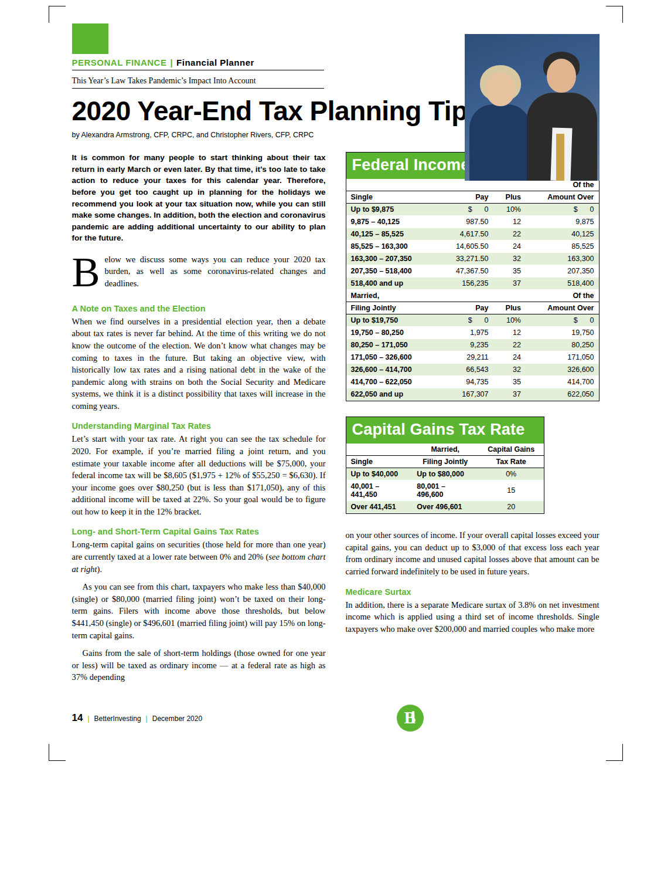PERSONAL FINANCE|Financial Planner
This Year’s Law Takes Pandemic’s Impact Into Account
2020 Year-End Tax Planning Tips
by Alexandra Armstrong, CFP, CRPC, and Christopher Rivers, CFP, CRPC
It is common for many people to start thinking about their tax return in early March or even later. By that time, it’s too late to take action to reduce your taxes for this calendar year. Therefore, before you get too caught up in planning for the holidays we recommend you look at your tax situation now, while you can still make some changes. In addition, both the election and coronavirus pandemic are adding additional uncertainty to our ability to plan for the future.
B
elow we discuss some ways you can reduce your 2020 tax burden, as well as some coronavirus-related changes and deadlines.
A Note on Taxes and the Election
When we find ourselves in a presidential election year, then a debate about tax rates is never far behind. At the time of this writing we do not know the outcome of the election. We don’t know what changes may be coming to taxes in the future. But taking an objective view, with historically low tax rates and a rising national debt in the wake of the pandemic along with strains on both the Social Security and Medicare systems, we think it is a distinct possibility that taxes will increase in the coming years.
Understanding Marginal Tax Rates
Let’s start with your tax rate. At right you can see the tax schedule for 2020. For example, if you’re married filing a joint return, and you estimate your taxable income after all deductions will be $75,000, your federal income tax will be $8,605 ($1,975 + 12% of $55,250 = $6,630). If your income goes over $80,250 (but is less than $171,050), any of this additional income will be taxed at 22%. So your goal would be to figure out how to keep it in the 12% bracket.
Long- and Short-Term Capital Gains Tax Rates
Long-term capital gains on securities (those held for more than one year) are currently taxed at a lower rate between 0% and 20% (see bottom chart at right).
As you can see from this chart, taxpayers who make less than $40,000 (single) or $80,000 (married filing joint) won’t be taxed on their long-term gains. Filers with income above those thresholds, but below $441,450 (single) or $496,601 (married filing joint) will pay 15% on long-term capital gains.
Gains from the sale of short-term holdings (those owned for one year or less) will be taxed as ordinary income — at a federal rate as high as 37% depending
Federal Income Tax Rates
| | | | Of the |
| --- | --- | --- | --- |
| Single | Pay | Plus | Amount Over |
| Up to $9,875 | $ 0 | 10% | $ 0 |
| 9,875 – 40,125 | 987.50 | 12 | 9,875 |
| 40,125 – 85,525 | 4,617.50 | 22 | 40,125 |
| 85,525 – 163,300 | 14,605.50 | 24 | 85,525 |
| 163,300 – 207,350 | 33,271.50 | 32 | 163,300 |
| 207,350 – 518,400 | 47,367.50 | 35 | 207,350 |
| 518,400 and up | 156,235 | 37 | 518,400 |
| Married, | | | Of the |
| Filing Jointly | Pay | Plus | Amount Over |
| Up to $19,750 | $ 0 | 10% | $ 0 |
| 19,750 – 80,250 | 1,975 | 12 | 19,750 |
| 80,250 – 171,050 | 9,235 | 22 | 80,250 |
| 171,050 – 326,600 | 29,211 | 24 | 171,050 |
| 326,600 – 414,700 | 66,543 | 32 | 326,600 |
| 414,700 – 622,050 | 94,735 | 35 | 414,700 |
| 622,050 and up | 167,307 | 37 | 622,050 |
Capital Gains Tax Rate
| | Married, | Capital Gains |
| --- | --- | --- |
| Single | Filing Jointly | Tax Rate |
| Up to $40,000 | Up to $80,000 | 0% |
| 40,001 – 441,450 | 80,001 – 496,600 | 15 |
| Over 441,451 | Over 496,601 | 20 |
on your other sources of income. If your overall capital losses exceed your capital gains, you can deduct up to $3,000 of that excess loss each year from ordinary income and unused capital losses above that amount can be carried forward indefinitely to be used in future years.
Medicare Surtax
In addition, there is a separate Medicare surtax of 3.8% on net investment income which is applied using a third set of income thresholds. Single taxpayers who make over $200,000 and married couples who make more
14 | BetterInvesting | December 2020